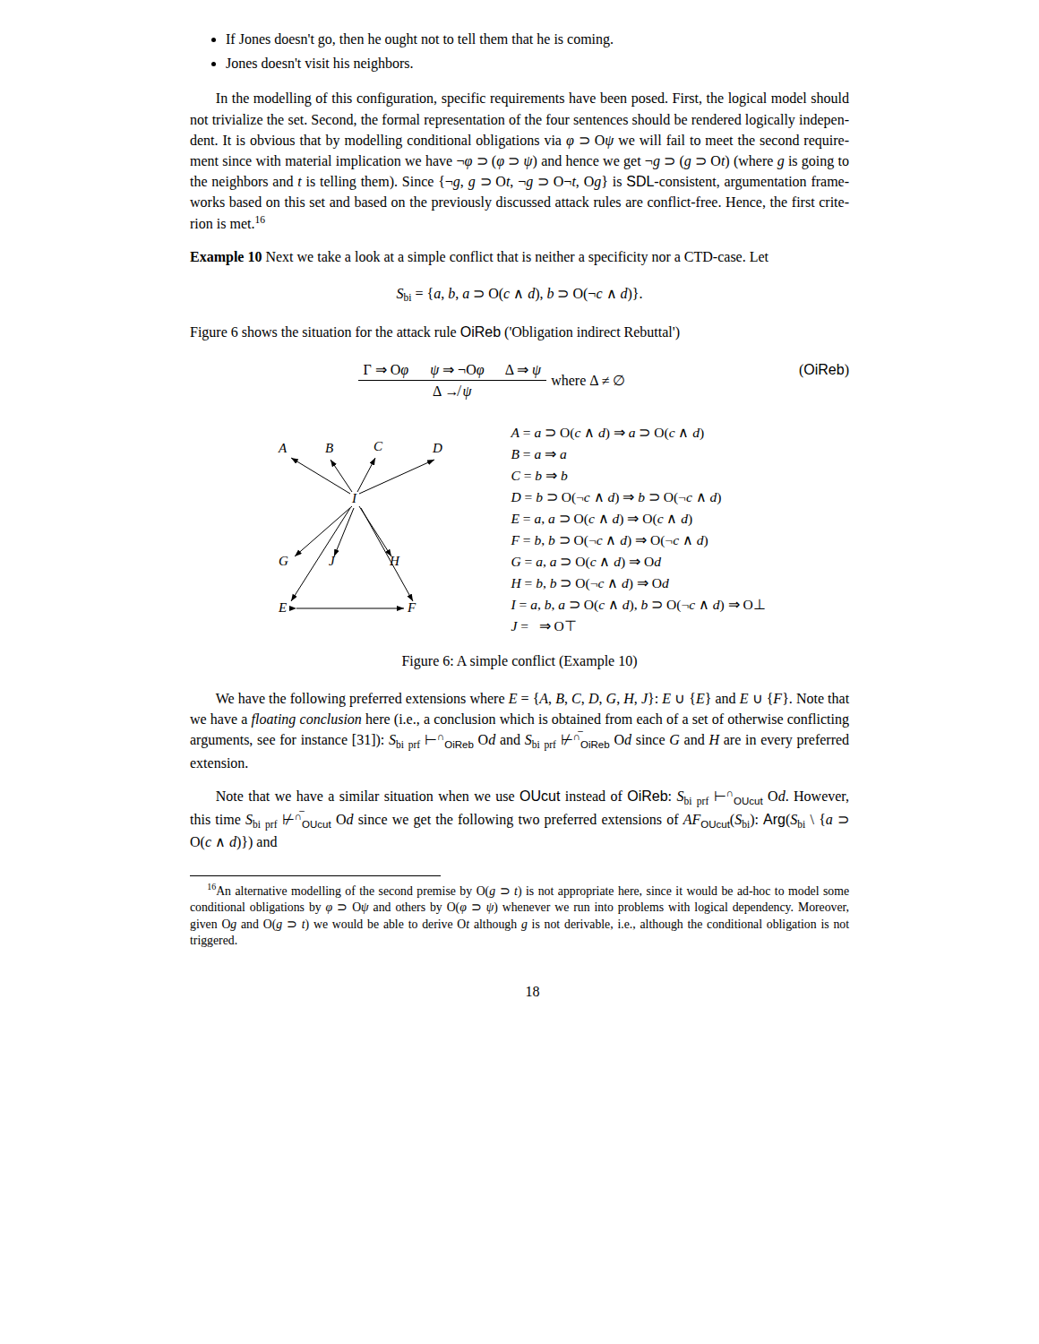If Jones doesn't go, then he ought not to tell them that he is coming.
Jones doesn't visit his neighbors.
In the modelling of this configuration, specific requirements have been posed. First, the logical model should not trivialize the set. Second, the formal representation of the four sentences should be rendered logically independent. It is obvious that by modelling conditional obligations via φ ⊃ Oψ we will fail to meet the second requirement since with material implication we have ¬φ ⊃ (φ ⊃ ψ) and hence we get ¬g ⊃ (g ⊃ Ot) (where g is going to the neighbors and t is telling them). Since {¬g, g ⊃ Ot, ¬g ⊃ O¬t, Og} is SDL-consistent, argumentation frameworks based on this set and based on the previously discussed attack rules are conflict-free. Hence, the first criterion is met.16
Example 10 Next we take a look at a simple conflict that is neither a specificity nor a CTD-case. Let
Sbi = {a, b, a ⊃ O(c ∧ d), b ⊃ O(¬c ∧ d)}.
Figure 6 shows the situation for the attack rule OiReb ('Obligation indirect Rebuttal')
(OiReb)
| Γ ⇒ O φ ψ ⇒ ¬O φ Δ ⇒ ψ | where Δ ≠ ∅ |
| Δ ↛ ψ |
A B C D I G J H E F
A = a ⊃ O(c ∧ d) ⇒ a ⊃ O(c ∧ d)
B = a ⇒ a
C = b ⇒ b
D = b ⊃ O(¬c ∧ d) ⇒ b ⊃ O(¬c ∧ d)
E = a, a ⊃ O(c ∧ d) ⇒ O(c ∧ d)
F = b, b ⊃ O(¬c ∧ d) ⇒ O(¬c ∧ d)
G = a, a ⊃ O(c ∧ d) ⇒ Od
H = b, b ⊃ O(¬c ∧ d) ⇒ Od
I = a, b, a ⊃ O(c ∧ d), b ⊃ O(¬c ∧ d) ⇒ O⊥
J = ⇒ O⊤
Figure 6: A simple conflict (Example 10)
We have the following preferred extensions where E = {A, B, C, D, G, H, J}: E ∪ {E} and E ∪ {F}. Note that we have a floating conclusion here (i.e., a conclusion which is obtained from each of a set of otherwise conflicting arguments, see for instance [31]): Sbi prf ⊢∩OiReb Od and Sbi prf ⊬∩̅OiReb Od since G and H are in every preferred extension.
Note that we have a similar situation when we use OUcut instead of OiReb: Sbi prf ⊢∩OUcut Od. However, this time Sbi prf ⊬∩̅OUcut Od since we get the following two preferred extensions of AF OUcut(Sbi): Arg(Sbi \ {a ⊃ O(c ∧ d)}) and
16An alternative modelling of the second premise by O(g ⊃ t) is not appropriate here, since it would be ad-hoc to model some conditional obligations by φ ⊃ Oψ and others by O(φ ⊃ ψ) whenever we run into problems with logical dependency. Moreover, given Og and O(g ⊃ t) we would be able to derive Ot although g is not derivable, i.e., although the conditional obligation is not triggered.
18